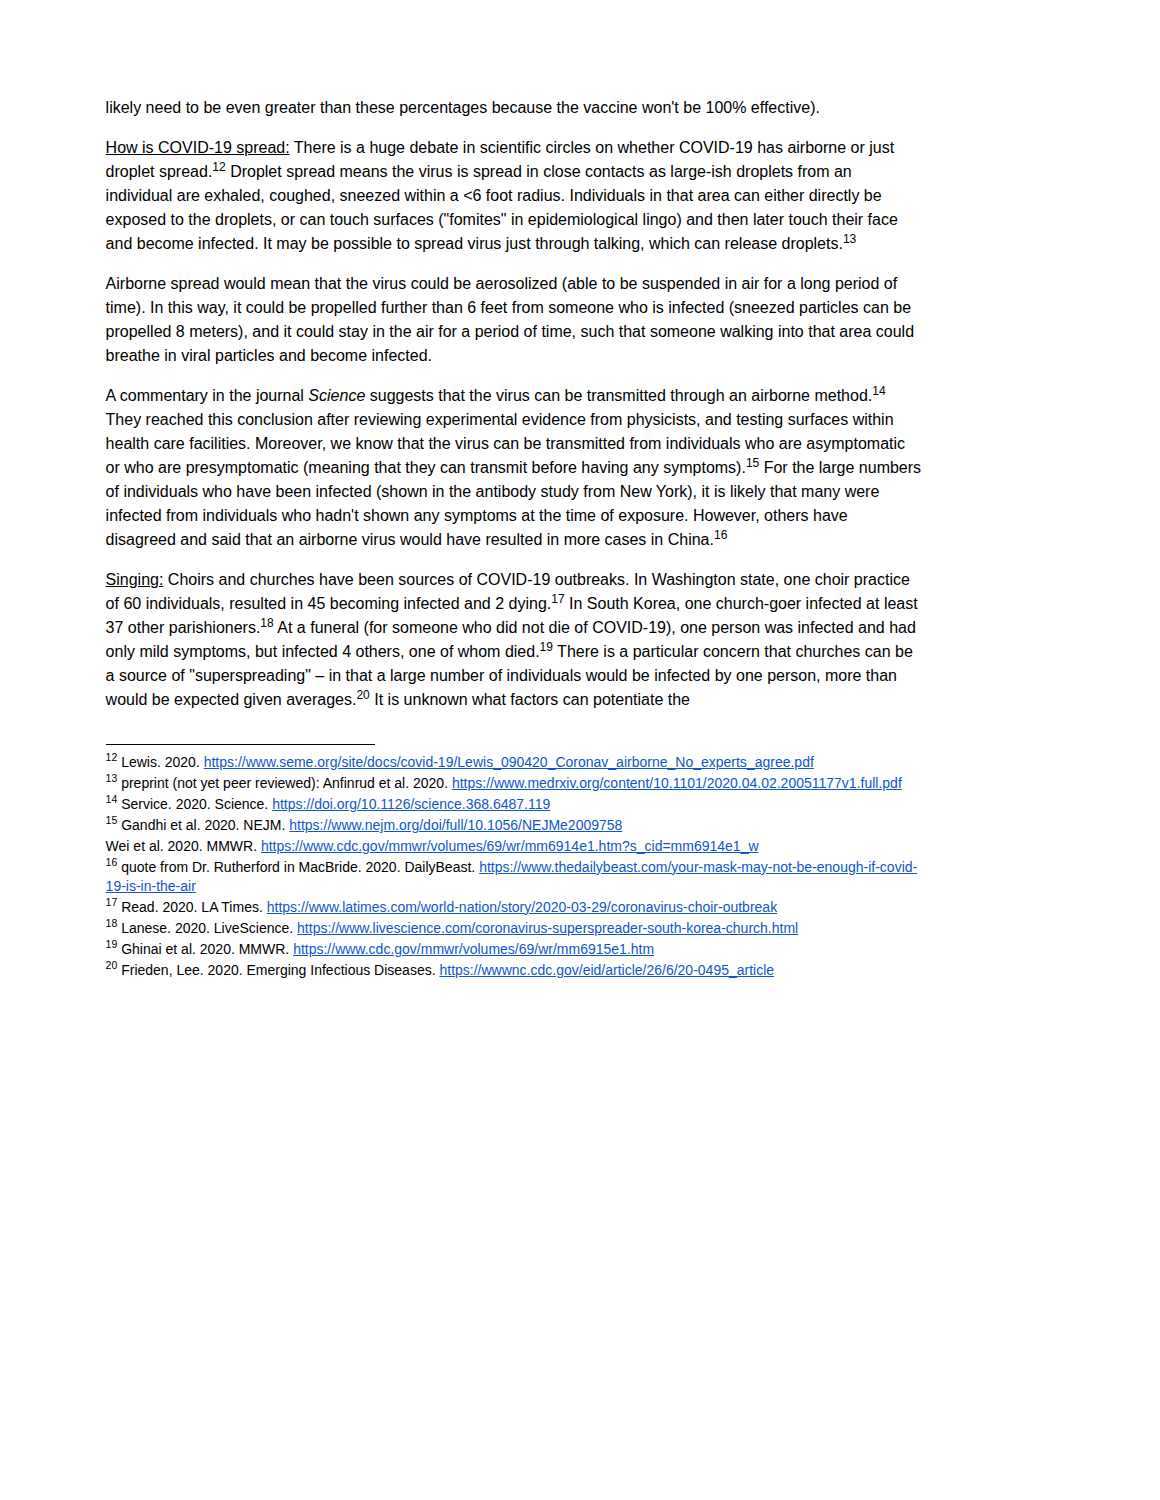likely need to be even greater than these percentages because the vaccine won't be 100% effective).
How is COVID-19 spread: There is a huge debate in scientific circles on whether COVID-19 has airborne or just droplet spread.12 Droplet spread means the virus is spread in close contacts as large-ish droplets from an individual are exhaled, coughed, sneezed within a <6 foot radius. Individuals in that area can either directly be exposed to the droplets, or can touch surfaces ("fomites" in epidemiological lingo) and then later touch their face and become infected. It may be possible to spread virus just through talking, which can release droplets.13
Airborne spread would mean that the virus could be aerosolized (able to be suspended in air for a long period of time). In this way, it could be propelled further than 6 feet from someone who is infected (sneezed particles can be propelled 8 meters), and it could stay in the air for a period of time, such that someone walking into that area could breathe in viral particles and become infected.
A commentary in the journal Science suggests that the virus can be transmitted through an airborne method.14 They reached this conclusion after reviewing experimental evidence from physicists, and testing surfaces within health care facilities. Moreover, we know that the virus can be transmitted from individuals who are asymptomatic or who are presymptomatic (meaning that they can transmit before having any symptoms).15 For the large numbers of individuals who have been infected (shown in the antibody study from New York), it is likely that many were infected from individuals who hadn't shown any symptoms at the time of exposure. However, others have disagreed and said that an airborne virus would have resulted in more cases in China.16
Singing: Choirs and churches have been sources of COVID-19 outbreaks. In Washington state, one choir practice of 60 individuals, resulted in 45 becoming infected and 2 dying.17 In South Korea, one church-goer infected at least 37 other parishioners.18 At a funeral (for someone who did not die of COVID-19), one person was infected and had only mild symptoms, but infected 4 others, one of whom died.19 There is a particular concern that churches can be a source of "superspreading" – in that a large number of individuals would be infected by one person, more than would be expected given averages.20 It is unknown what factors can potentiate the
12 Lewis. 2020. https://www.seme.org/site/docs/covid-19/Lewis_090420_Coronav_airborne_No_experts_agree.pdf
13 preprint (not yet peer reviewed): Anfinrud et al. 2020. https://www.medrxiv.org/content/10.1101/2020.04.02.20051177v1.full.pdf
14 Service. 2020. Science. https://doi.org/10.1126/science.368.6487.119
15 Gandhi et al. 2020. NEJM. https://www.nejm.org/doi/full/10.1056/NEJMe2009758
Wei et al. 2020. MMWR. https://www.cdc.gov/mmwr/volumes/69/wr/mm6914e1.htm?s_cid=mm6914e1_w
16 quote from Dr. Rutherford in MacBride. 2020. DailyBeast. https://www.thedailybeast.com/your-mask-may-not-be-enough-if-covid-19-is-in-the-air
17 Read. 2020. LA Times. https://www.latimes.com/world-nation/story/2020-03-29/coronavirus-choir-outbreak
18 Lanese. 2020. LiveScience. https://www.livescience.com/coronavirus-superspreader-south-korea-church.html
19 Ghinai et al. 2020. MMWR. https://www.cdc.gov/mmwr/volumes/69/wr/mm6915e1.htm
20 Frieden, Lee. 2020. Emerging Infectious Diseases. https://wwwnc.cdc.gov/eid/article/26/6/20-0495_article